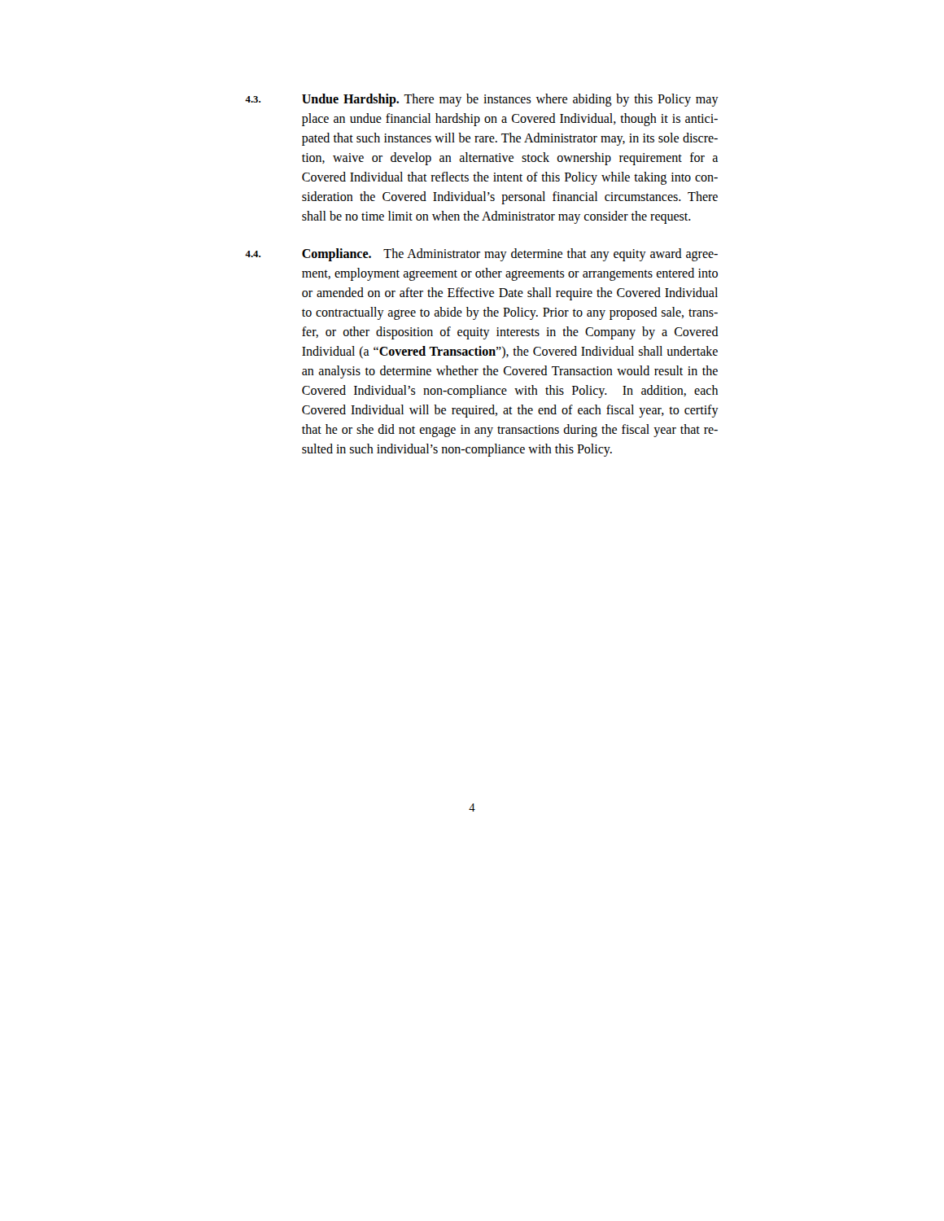4.3.
Undue Hardship. There may be instances where abiding by this Policy may place an undue financial hardship on a Covered Individual, though it is anticipated that such instances will be rare. The Administrator may, in its sole discretion, waive or develop an alternative stock ownership requirement for a Covered Individual that reflects the intent of this Policy while taking into consideration the Covered Individual’s personal financial circumstances. There shall be no time limit on when the Administrator may consider the request.
4.4.
Compliance. The Administrator may determine that any equity award agreement, employment agreement or other agreements or arrangements entered into or amended on or after the Effective Date shall require the Covered Individual to contractually agree to abide by the Policy. Prior to any proposed sale, transfer, or other disposition of equity interests in the Company by a Covered Individual (a “Covered Transaction”), the Covered Individual shall undertake an analysis to determine whether the Covered Transaction would result in the Covered Individual’s non-compliance with this Policy. In addition, each Covered Individual will be required, at the end of each fiscal year, to certify that he or she did not engage in any transactions during the fiscal year that resulted in such individual’s non-compliance with this Policy.
4